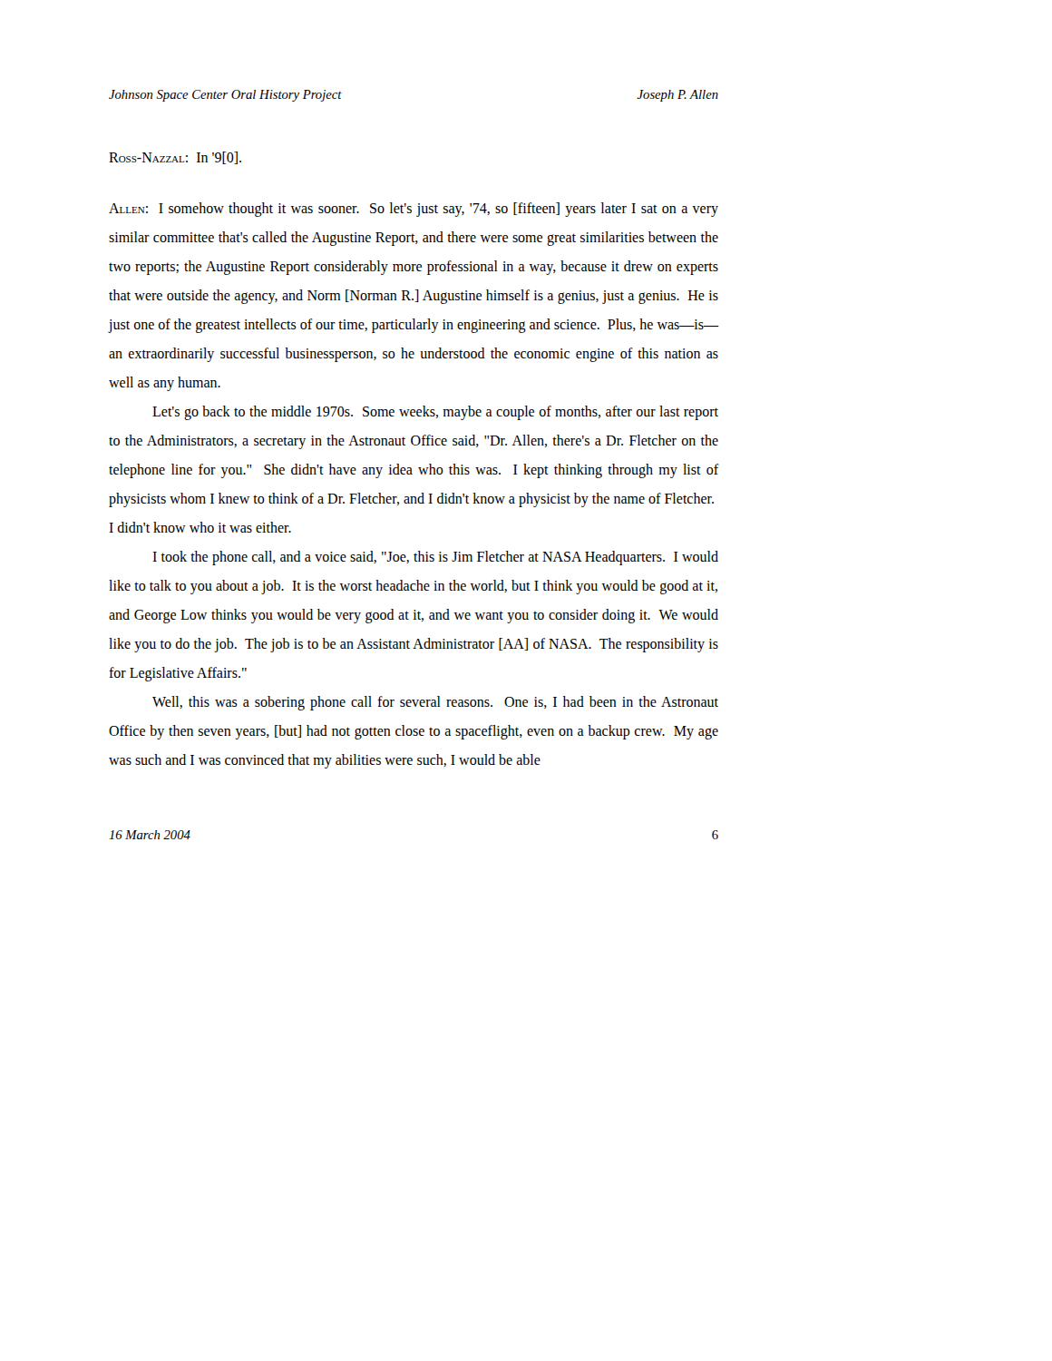Johnson Space Center Oral History Project Joseph P. Allen
Ross-Nazzal: In '9[0].
Allen: I somehow thought it was sooner. So let's just say, '74, so [fifteen] years later I sat on a very similar committee that's called the Augustine Report, and there were some great similarities between the two reports; the Augustine Report considerably more professional in a way, because it drew on experts that were outside the agency, and Norm [Norman R.] Augustine himself is a genius, just a genius. He is just one of the greatest intellects of our time, particularly in engineering and science. Plus, he was—is—an extraordinarily successful businessperson, so he understood the economic engine of this nation as well as any human.
Let's go back to the middle 1970s. Some weeks, maybe a couple of months, after our last report to the Administrators, a secretary in the Astronaut Office said, "Dr. Allen, there's a Dr. Fletcher on the telephone line for you." She didn't have any idea who this was. I kept thinking through my list of physicists whom I knew to think of a Dr. Fletcher, and I didn't know a physicist by the name of Fletcher. I didn't know who it was either.
I took the phone call, and a voice said, "Joe, this is Jim Fletcher at NASA Headquarters. I would like to talk to you about a job. It is the worst headache in the world, but I think you would be good at it, and George Low thinks you would be very good at it, and we want you to consider doing it. We would like you to do the job. The job is to be an Assistant Administrator [AA] of NASA. The responsibility is for Legislative Affairs."
Well, this was a sobering phone call for several reasons. One is, I had been in the Astronaut Office by then seven years, [but] had not gotten close to a spaceflight, even on a backup crew. My age was such and I was convinced that my abilities were such, I would be able
16 March 2004 6